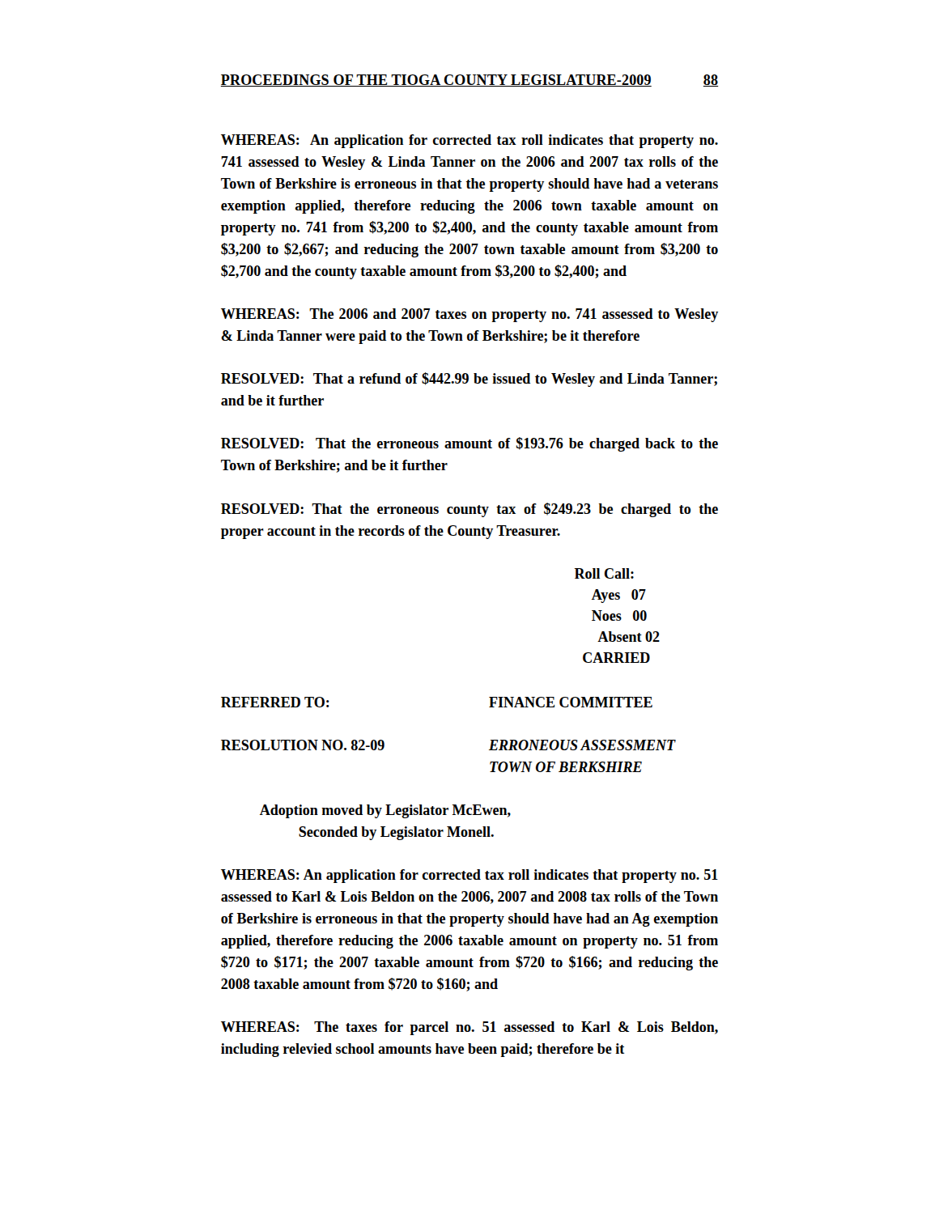PROCEEDINGS OF THE TIOGA COUNTY LEGISLATURE-2009 88
WHEREAS: An application for corrected tax roll indicates that property no. 741 assessed to Wesley & Linda Tanner on the 2006 and 2007 tax rolls of the Town of Berkshire is erroneous in that the property should have had a veterans exemption applied, therefore reducing the 2006 town taxable amount on property no. 741 from $3,200 to $2,400, and the county taxable amount from $3,200 to $2,667; and reducing the 2007 town taxable amount from $3,200 to $2,700 and the county taxable amount from $3,200 to $2,400; and
WHEREAS: The 2006 and 2007 taxes on property no. 741 assessed to Wesley & Linda Tanner were paid to the Town of Berkshire; be it therefore
RESOLVED: That a refund of $442.99 be issued to Wesley and Linda Tanner; and be it further
RESOLVED: That the erroneous amount of $193.76 be charged back to the Town of Berkshire; and be it further
RESOLVED: That the erroneous county tax of $249.23 be charged to the proper account in the records of the County Treasurer.
Roll Call:
Ayes 07
Noes 00
Absent 02
CARRIED
REFERRED TO:
FINANCE COMMITTEE
RESOLUTION NO. 82-09
ERRONEOUS ASSESSMENT
TOWN OF BERKSHIRE
Adoption moved by Legislator McEwen,
Seconded by Legislator Monell.
WHEREAS: An application for corrected tax roll indicates that property no. 51 assessed to Karl & Lois Beldon on the 2006, 2007 and 2008 tax rolls of the Town of Berkshire is erroneous in that the property should have had an Ag exemption applied, therefore reducing the 2006 taxable amount on property no. 51 from $720 to $171; the 2007 taxable amount from $720 to $166; and reducing the 2008 taxable amount from $720 to $160; and
WHEREAS: The taxes for parcel no. 51 assessed to Karl & Lois Beldon, including relevied school amounts have been paid; therefore be it